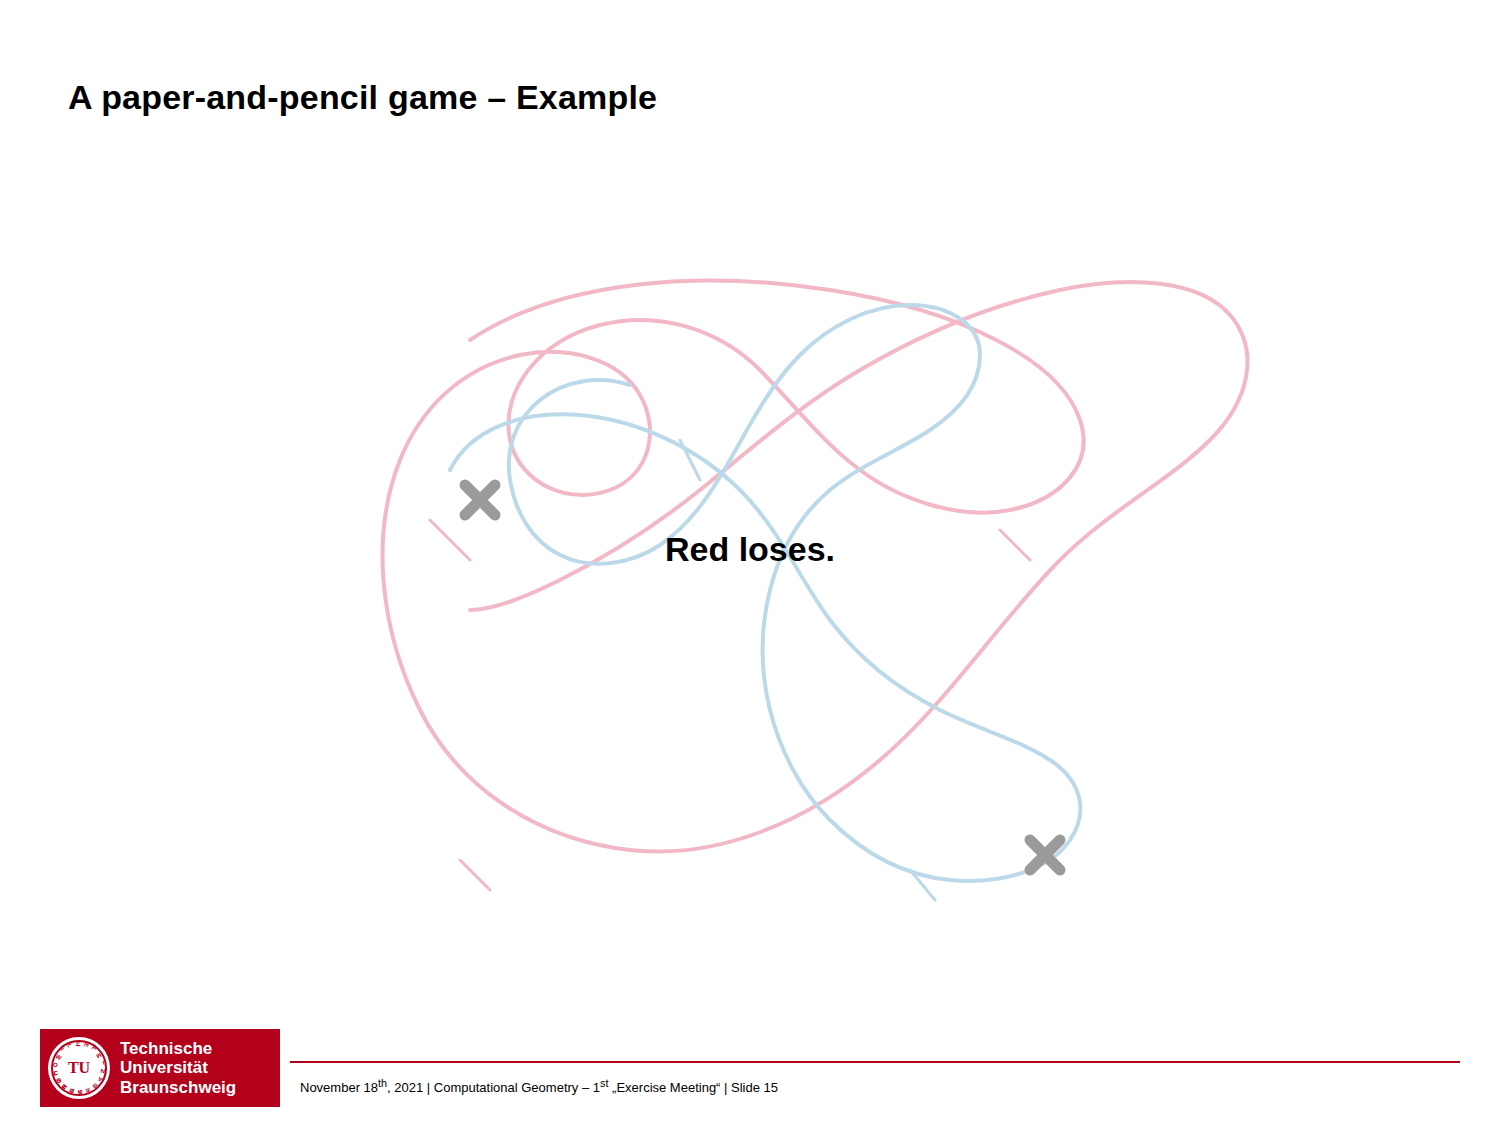A paper-and-pencil game – Example
Red loses.
November 18th, 2021 | Computational Geometry – 1st „Exercise Meeting“ | Slide 15
C A R O L O W I L H E L M I N A B R A U N S C
TU
Technische
Universität
Braunschweig